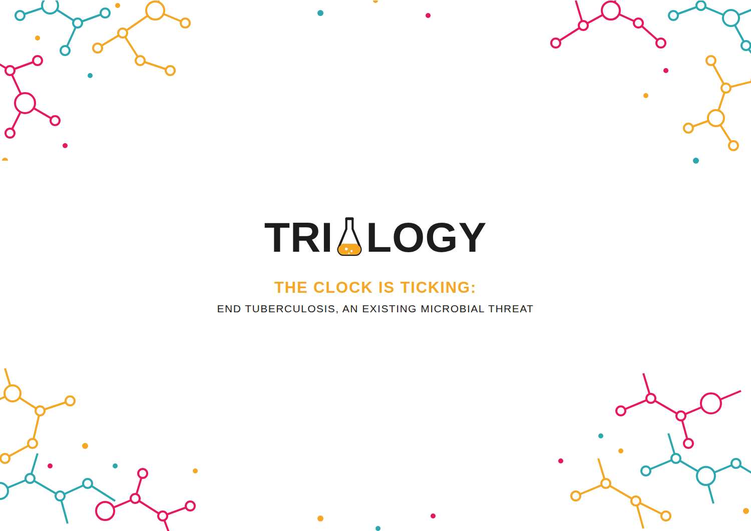TRI LOGY
The clock is ticking:
End tuberculosis, an existing microbial threat